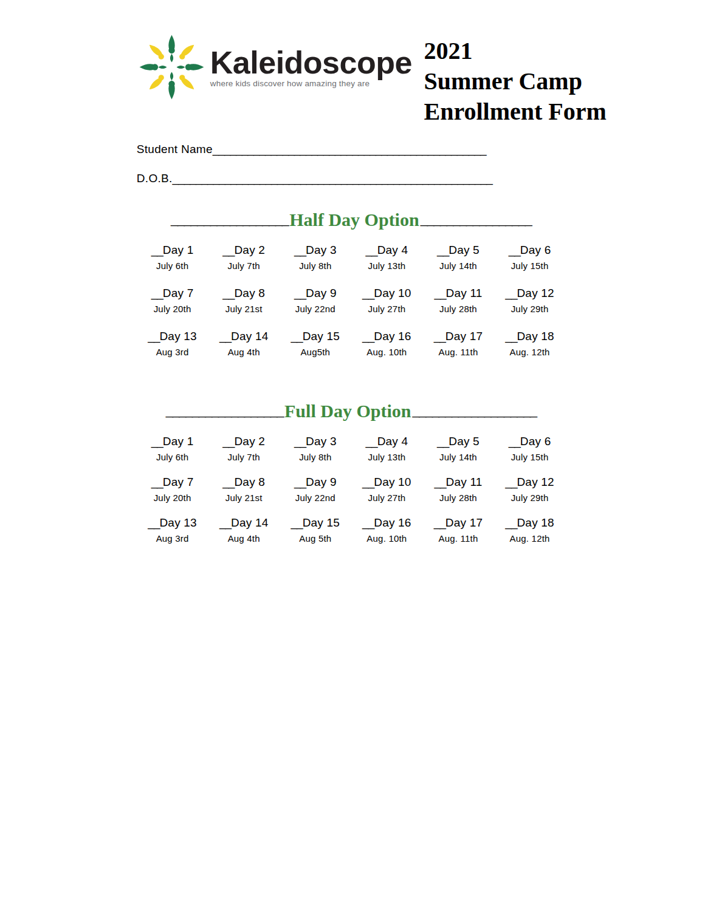Kaleidoscope
where kids discover how amazing they are
2021
Summer Camp
Enrollment Form
Student Name_______________________________________________
D.O.B._______________________________________________________
__________________Half Day Option_________________
| __ Day 1 July 6th | __ Day 2 July 7th | __ Day 3 July 8th | __ Day 4 July 13th | __ Day 5 July 14th | __ Day 6 July 15th |
| __ Day 7 July 20th | __ Day 8 July 21st | __ Day 9 July 22nd | __ Day 10 July 27th | __ Day 11 July 28th | __ Day 12 July 29th |
| __ Day 13 Aug 3rd | __ Day 14 Aug 4th | __ Day 15 Aug5th | __ Day 16 Aug. 10th | __ Day 17 Aug. 11th | __ Day 18 Aug. 12th |
__________________Full Day Option___________________
| __ Day 1 July 6th | __ Day 2 July 7th | __ Day 3 July 8th | __ Day 4 July 13th | __ Day 5 July 14th | __ Day 6 July 15th |
| __ Day 7 July 20th | __ Day 8 July 21st | __ Day 9 July 22nd | __ Day 10 July 27th | __ Day 11 July 28th | __ Day 12 July 29th |
| __ Day 13 Aug 3rd | __ Day 14 Aug 4th | __ Day 15 Aug 5th | __ Day 16 Aug. 10th | __ Day 17 Aug. 11th | __ Day 18 Aug. 12th |